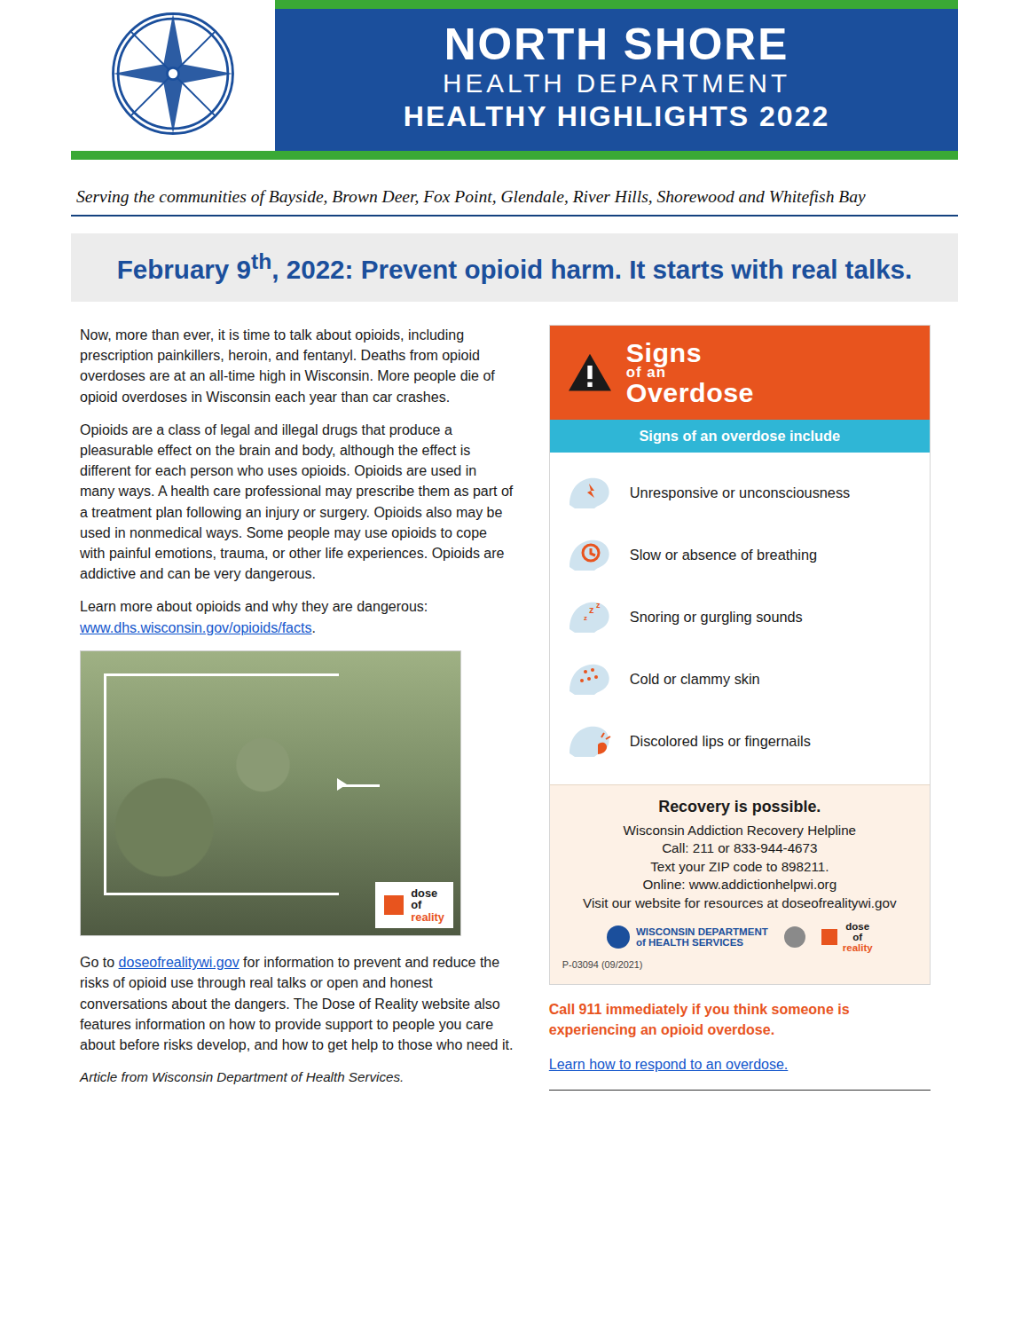North Shore
Health Department
Healthy Highlights 2022
Serving the communities of Bayside, Brown Deer, Fox Point, Glendale, River Hills, Shorewood and Whitefish Bay
February 9th, 2022: Prevent opioid harm. It starts with real talks.
Now, more than ever, it is time to talk about opioids, including prescription painkillers, heroin, and fentanyl. Deaths from opioid overdoses are at an all-time high in Wisconsin. More people die of opioid overdoses in Wisconsin each year than car crashes.
Opioids are a class of legal and illegal drugs that produce a pleasurable effect on the brain and body, although the effect is different for each person who uses opioids. Opioids are used in many ways. A health care professional may prescribe them as part of a treatment plan following an injury or surgery. Opioids also may be used in nonmedical ways. Some people may use opioids to cope with painful emotions, trauma, or other life experiences. Opioids are addictive and can be very dangerous.
Learn more about opioids and why they are dangerous: www.dhs.wisconsin.gov/opioids/facts.
dose of reality
Go to doseofrealitywi.gov for information to prevent and reduce the risks of opioid use through real talks or open and honest conversations about the dangers. The Dose of Reality website also features information on how to provide support to people you care about before risks develop, and how to get help to those who need it.
Article from Wisconsin Department of Health Services.
Signsof an Overdose
Signs of an overdose include
Unresponsive or unconsciousness
Slow or absence of breathing
z z z Snoring or gurgling sounds
Cold or clammy skin
Discolored lips or fingernails
Recovery is possible. Wisconsin Addiction Recovery Helpline
Call: 211 or 833-944-4673
Text your ZIP code to 898211.
Online: www.addictionhelpwi.org
Visit our website for resources at doseofrealitywi.gov
WISCONSIN DEPARTMENT
of HEALTH SERVICES
dose
of
reality
P-03094 (09/2021)
Call 911 immediately if you think someone is experiencing an opioid overdose.
Learn how to respond to an overdose.